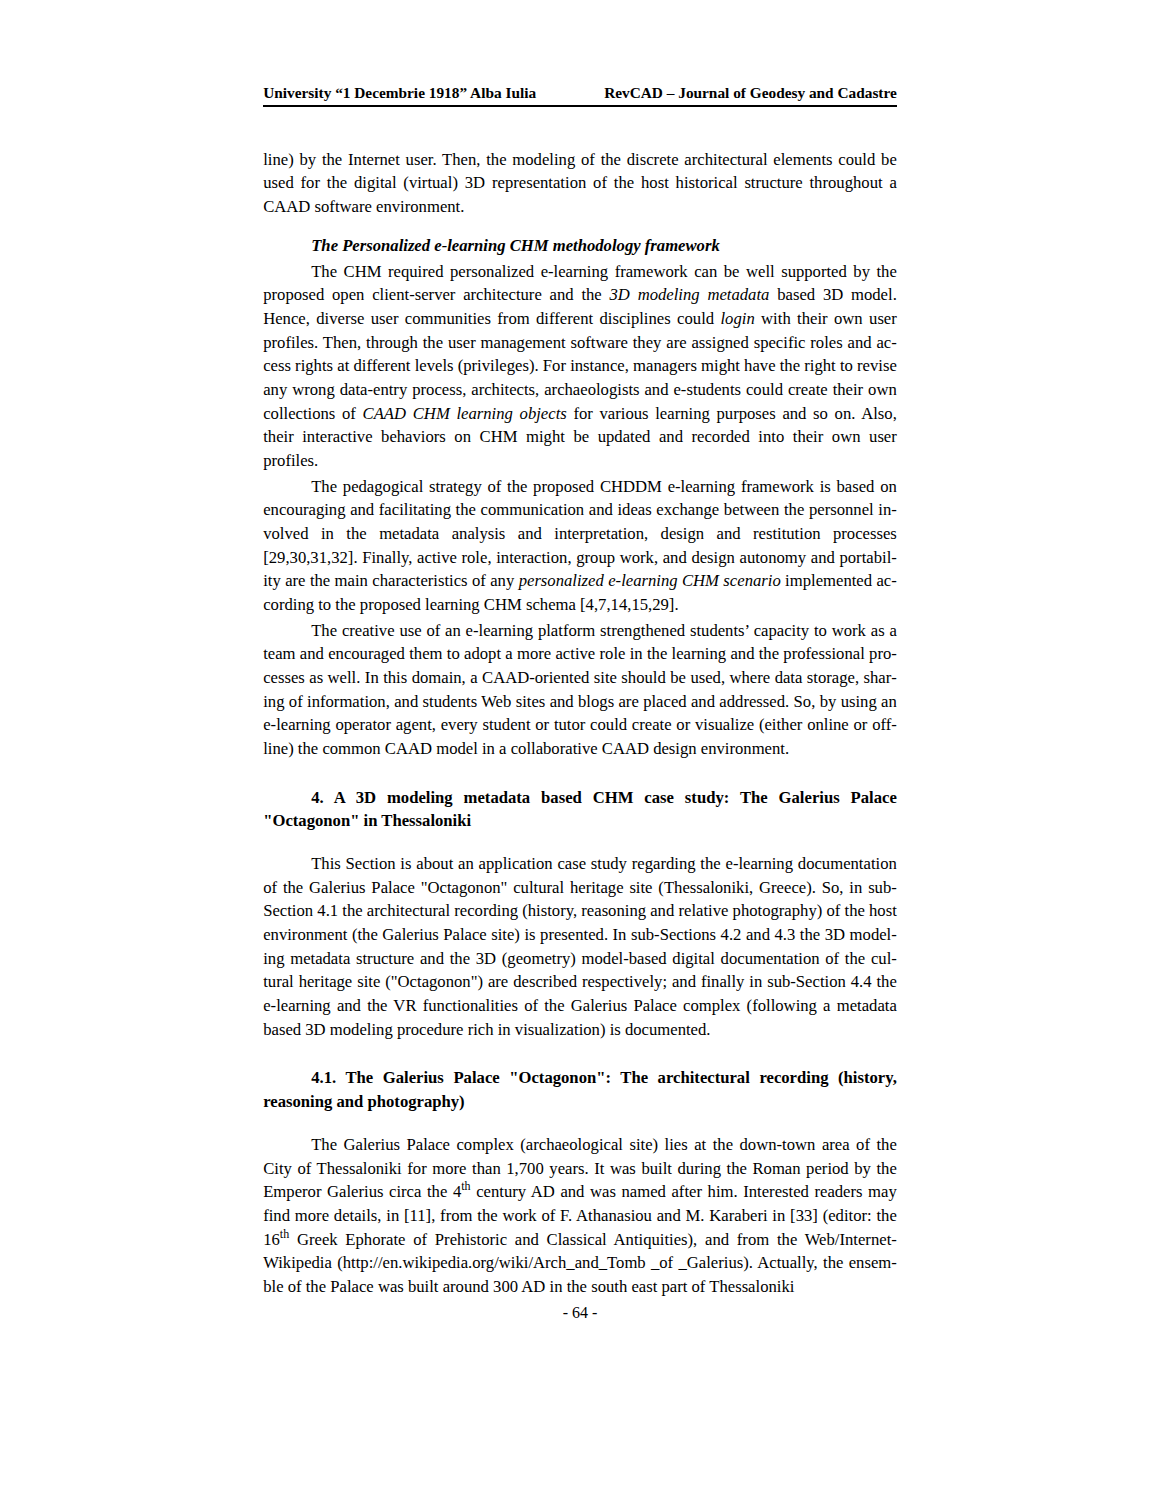University “1 Decembrie 1918” Alba Iulia RevCAD – Journal of Geodesy and Cadastre
line) by the Internet user. Then, the modeling of the discrete architectural elements could be used for the digital (virtual) 3D representation of the host historical structure throughout a CAAD software environment.
The Personalized e-learning CHM methodology framework
The CHM required personalized e-learning framework can be well supported by the proposed open client-server architecture and the 3D modeling metadata based 3D model. Hence, diverse user communities from different disciplines could login with their own user profiles. Then, through the user management software they are assigned specific roles and access rights at different levels (privileges). For instance, managers might have the right to revise any wrong data-entry process, architects, archaeologists and e-students could create their own collections of CAAD CHM learning objects for various learning purposes and so on. Also, their interactive behaviors on CHM might be updated and recorded into their own user profiles.
The pedagogical strategy of the proposed CHDDM e-learning framework is based on encouraging and facilitating the communication and ideas exchange between the personnel involved in the metadata analysis and interpretation, design and restitution processes [29,30,31,32]. Finally, active role, interaction, group work, and design autonomy and portability are the main characteristics of any personalized e-learning CHM scenario implemented according to the proposed learning CHM schema [4,7,14,15,29].
The creative use of an e-learning platform strengthened students’ capacity to work as a team and encouraged them to adopt a more active role in the learning and the professional processes as well. In this domain, a CAAD-oriented site should be used, where data storage, sharing of information, and students Web sites and blogs are placed and addressed. So, by using an e-learning operator agent, every student or tutor could create or visualize (either online or offline) the common CAAD model in a collaborative CAAD design environment.
4. A 3D modeling metadata based CHM case study: The Galerius Palace "Octagonon" in Thessaloniki
This Section is about an application case study regarding the e-learning documentation of the Galerius Palace "Octagonon" cultural heritage site (Thessaloniki, Greece). So, in sub-Section 4.1 the architectural recording (history, reasoning and relative photography) of the host environment (the Galerius Palace site) is presented. In sub-Sections 4.2 and 4.3 the 3D modeling metadata structure and the 3D (geometry) model-based digital documentation of the cultural heritage site ("Octagonon") are described respectively; and finally in sub-Section 4.4 the e-learning and the VR functionalities of the Galerius Palace complex (following a metadata based 3D modeling procedure rich in visualization) is documented.
4.1. The Galerius Palace "Octagonon": The architectural recording (history, reasoning and photography)
The Galerius Palace complex (archaeological site) lies at the down-town area of the City of Thessaloniki for more than 1,700 years. It was built during the Roman period by the Emperor Galerius circa the 4th century AD and was named after him. Interested readers may find more details, in [11], from the work of F. Athanasiou and M. Karaberi in [33] (editor: the 16th Greek Ephorate of Prehistoric and Classical Antiquities), and from the Web/Internet-Wikipedia (http://en.wikipedia.org/wiki/Arch_and_Tomb _of _Galerius). Actually, the ensemble of the Palace was built around 300 AD in the south east part of Thessaloniki
- 64 -